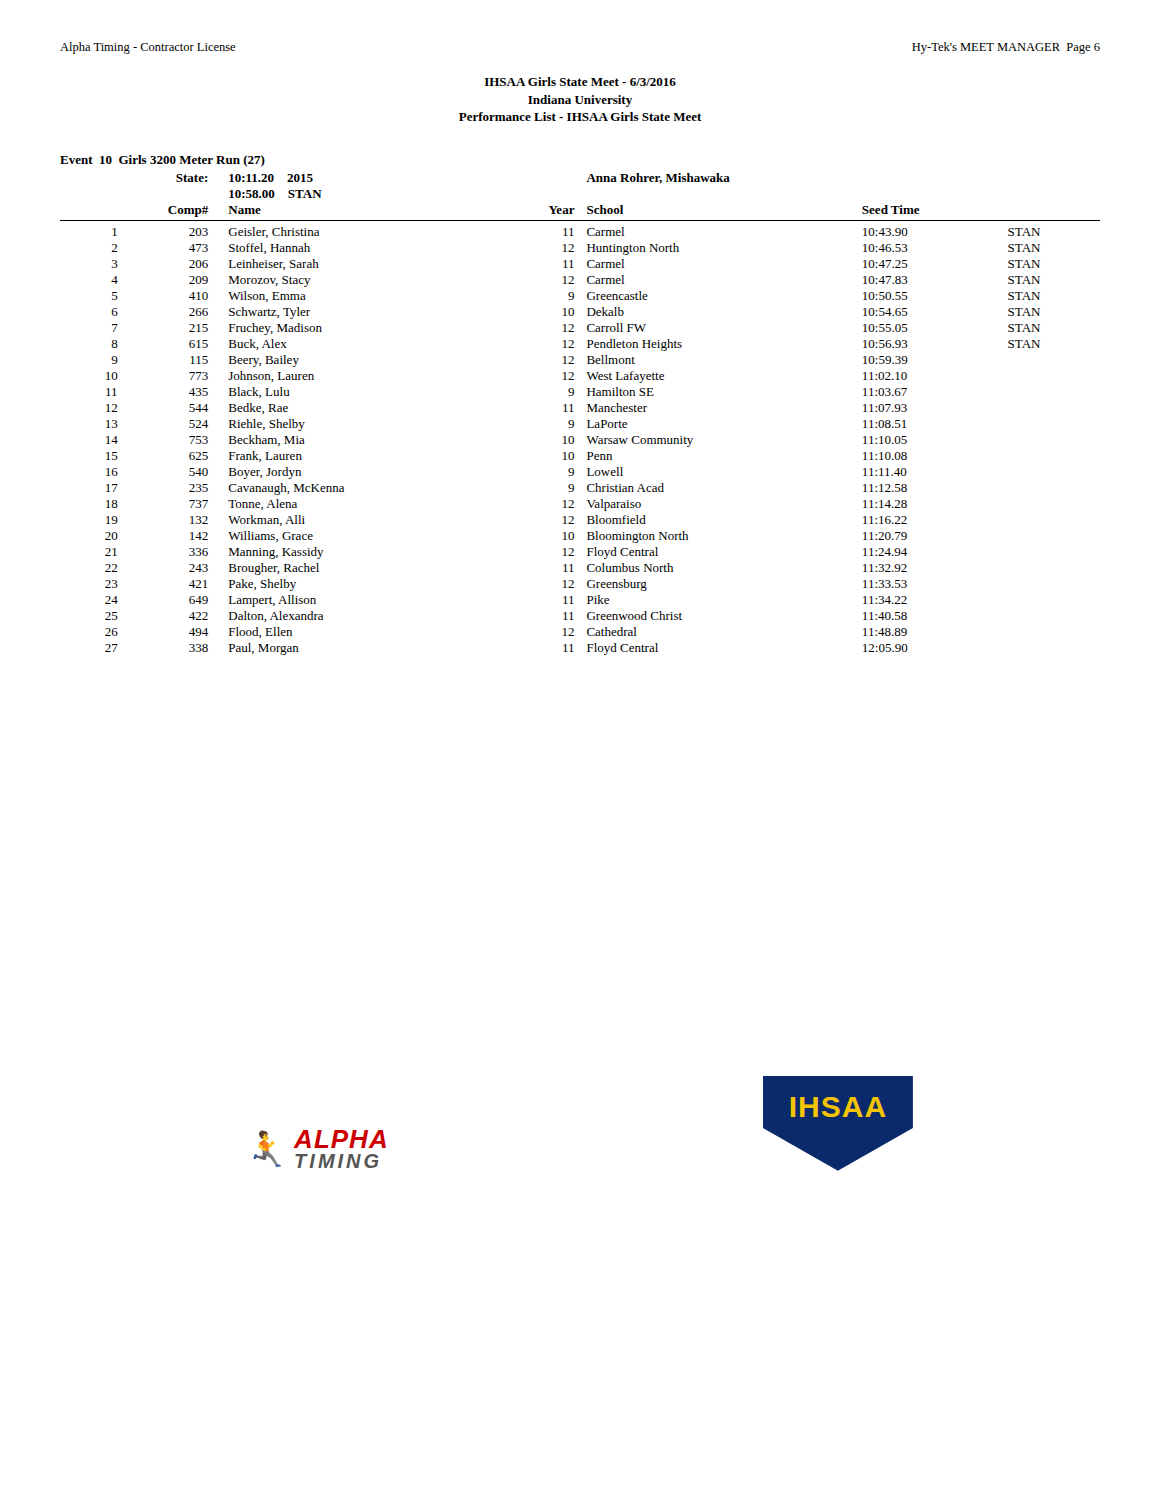Alpha Timing - Contractor License
Hy-Tek's MEET MANAGER Page 6
IHSAA Girls State Meet - 6/3/2016
Indiana University
Performance List - IHSAA Girls State Meet
Event 10 Girls 3200 Meter Run (27)
| | State: | 10:11.20 2015 | | Anna Rohrer, Mishawaka | | |
| | | 10:58.00 STAN | | | | |
| | Comp# | Name | Year | School | Seed Time | |
| 1 | 203 | Geisler, Christina | 11 | Carmel | 10:43.90 | STAN |
| 2 | 473 | Stoffel, Hannah | 12 | Huntington North | 10:46.53 | STAN |
| 3 | 206 | Leinheiser, Sarah | 11 | Carmel | 10:47.25 | STAN |
| 4 | 209 | Morozov, Stacy | 12 | Carmel | 10:47.83 | STAN |
| 5 | 410 | Wilson, Emma | 9 | Greencastle | 10:50.55 | STAN |
| 6 | 266 | Schwartz, Tyler | 10 | Dekalb | 10:54.65 | STAN |
| 7 | 215 | Fruchey, Madison | 12 | Carroll FW | 10:55.05 | STAN |
| 8 | 615 | Buck, Alex | 12 | Pendleton Heights | 10:56.93 | STAN |
| 9 | 115 | Beery, Bailey | 12 | Bellmont | 10:59.39 | |
| 10 | 773 | Johnson, Lauren | 12 | West Lafayette | 11:02.10 | |
| 11 | 435 | Black, Lulu | 9 | Hamilton SE | 11:03.67 | |
| 12 | 544 | Bedke, Rae | 11 | Manchester | 11:07.93 | |
| 13 | 524 | Riehle, Shelby | 9 | LaPorte | 11:08.51 | |
| 14 | 753 | Beckham, Mia | 10 | Warsaw Community | 11:10.05 | |
| 15 | 625 | Frank, Lauren | 10 | Penn | 11:10.08 | |
| 16 | 540 | Boyer, Jordyn | 9 | Lowell | 11:11.40 | |
| 17 | 235 | Cavanaugh, McKenna | 9 | Christian Acad | 11:12.58 | |
| 18 | 737 | Tonne, Alena | 12 | Valparaiso | 11:14.28 | |
| 19 | 132 | Workman, Alli | 12 | Bloomfield | 11:16.22 | |
| 20 | 142 | Williams, Grace | 10 | Bloomington North | 11:20.79 | |
| 21 | 336 | Manning, Kassidy | 12 | Floyd Central | 11:24.94 | |
| 22 | 243 | Brougher, Rachel | 11 | Columbus North | 11:32.92 | |
| 23 | 421 | Pake, Shelby | 12 | Greensburg | 11:33.53 | |
| 24 | 649 | Lampert, Allison | 11 | Pike | 11:34.22 | |
| 25 | 422 | Dalton, Alexandra | 11 | Greenwood Christ | 11:40.58 | |
| 26 | 494 | Flood, Ellen | 12 | Cathedral | 11:48.89 | |
| 27 | 338 | Paul, Morgan | 11 | Floyd Central | 12:05.90 | |
🏃 ALPHA TIMING
IHSAA
™